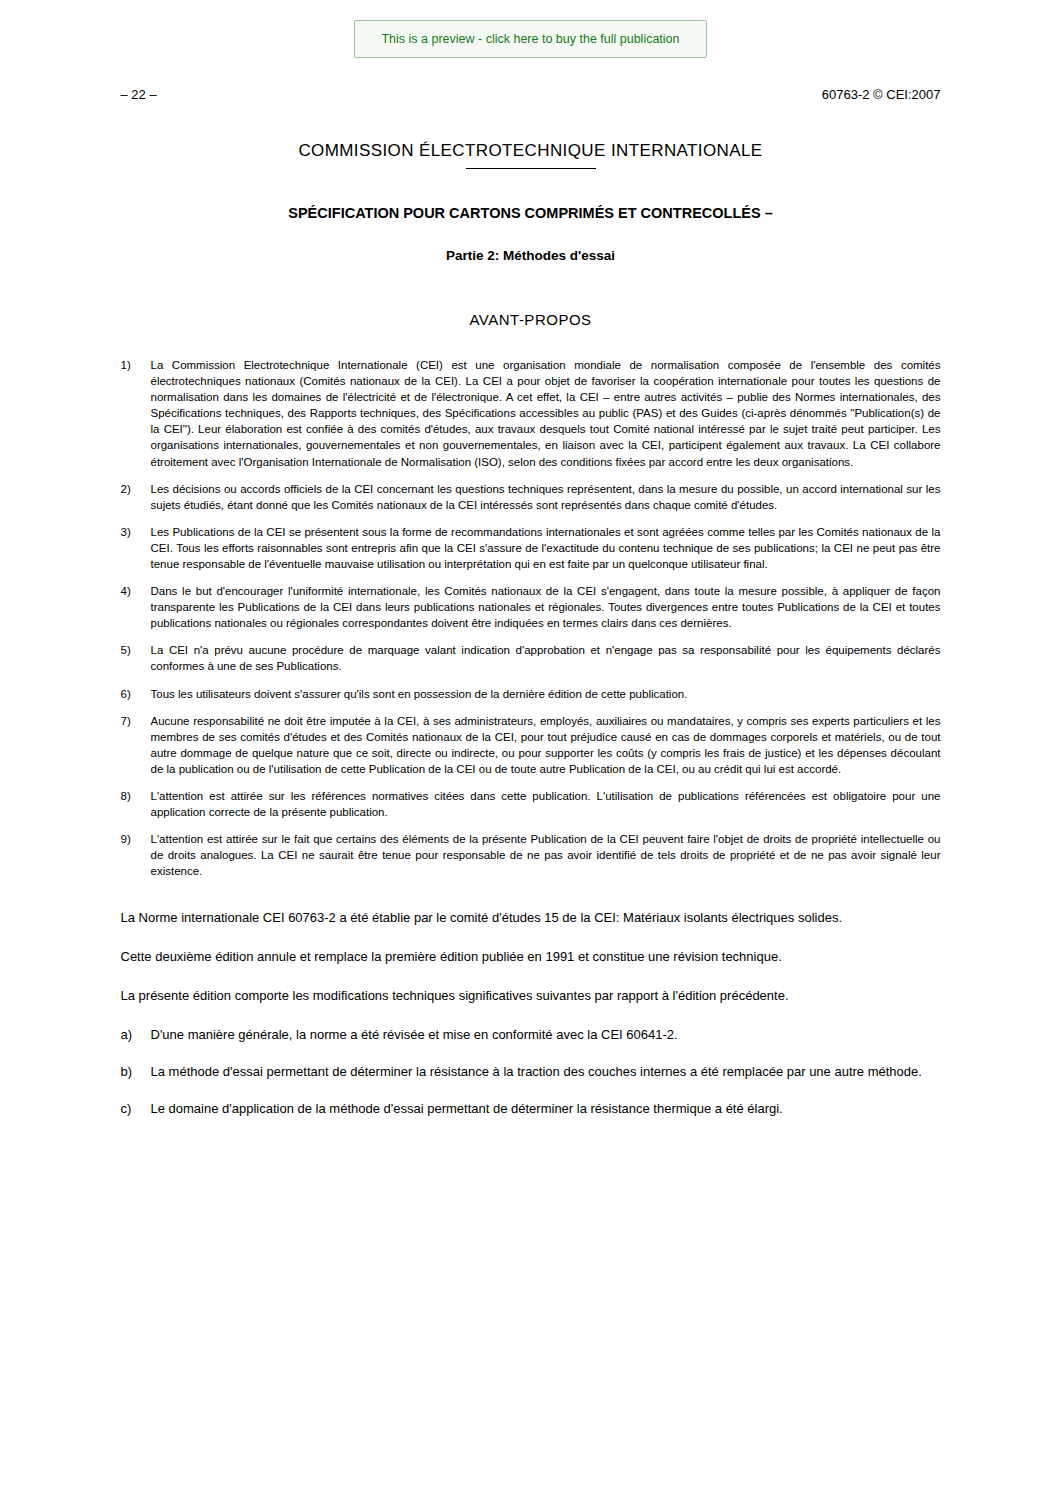This is a preview - click here to buy the full publication
– 22 – 60763-2 © CEI:2007
COMMISSION ÉLECTROTECHNIQUE INTERNATIONALE
SPÉCIFICATION POUR CARTONS COMPRIMÉS ET CONTRECOLLÉS –
Partie 2: Méthodes d'essai
AVANT-PROPOS
La Commission Electrotechnique Internationale (CEI) est une organisation mondiale de normalisation composée de l'ensemble des comités électrotechniques nationaux (Comités nationaux de la CEI). La CEI a pour objet de favoriser la coopération internationale pour toutes les questions de normalisation dans les domaines de l'électricité et de l'électronique. A cet effet, la CEI – entre autres activités – publie des Normes internationales, des Spécifications techniques, des Rapports techniques, des Spécifications accessibles au public (PAS) et des Guides (ci-après dénommés "Publication(s) de la CEI"). Leur élaboration est confiée à des comités d'études, aux travaux desquels tout Comité national intéressé par le sujet traité peut participer. Les organisations internationales, gouvernementales et non gouvernementales, en liaison avec la CEI, participent également aux travaux. La CEI collabore étroitement avec l'Organisation Internationale de Normalisation (ISO), selon des conditions fixées par accord entre les deux organisations.
Les décisions ou accords officiels de la CEI concernant les questions techniques représentent, dans la mesure du possible, un accord international sur les sujets étudiés, étant donné que les Comités nationaux de la CEI intéressés sont représentés dans chaque comité d'études.
Les Publications de la CEI se présentent sous la forme de recommandations internationales et sont agréées comme telles par les Comités nationaux de la CEI. Tous les efforts raisonnables sont entrepris afin que la CEI s'assure de l'exactitude du contenu technique de ses publications; la CEI ne peut pas être tenue responsable de l'éventuelle mauvaise utilisation ou interprétation qui en est faite par un quelconque utilisateur final.
Dans le but d'encourager l'uniformité internationale, les Comités nationaux de la CEI s'engagent, dans toute la mesure possible, à appliquer de façon transparente les Publications de la CEI dans leurs publications nationales et régionales. Toutes divergences entre toutes Publications de la CEI et toutes publications nationales ou régionales correspondantes doivent être indiquées en termes clairs dans ces dernières.
La CEI n'a prévu aucune procédure de marquage valant indication d'approbation et n'engage pas sa responsabilité pour les équipements déclarés conformes à une de ses Publications.
Tous les utilisateurs doivent s'assurer qu'ils sont en possession de la dernière édition de cette publication.
Aucune responsabilité ne doit être imputée à la CEI, à ses administrateurs, employés, auxiliaires ou mandataires, y compris ses experts particuliers et les membres de ses comités d'études et des Comités nationaux de la CEI, pour tout préjudice causé en cas de dommages corporels et matériels, ou de tout autre dommage de quelque nature que ce soit, directe ou indirecte, ou pour supporter les coûts (y compris les frais de justice) et les dépenses découlant de la publication ou de l'utilisation de cette Publication de la CEI ou de toute autre Publication de la CEI, ou au crédit qui lui est accordé.
L'attention est attirée sur les références normatives citées dans cette publication. L'utilisation de publications référencées est obligatoire pour une application correcte de la présente publication.
L'attention est attirée sur le fait que certains des éléments de la présente Publication de la CEI peuvent faire l'objet de droits de propriété intellectuelle ou de droits analogues. La CEI ne saurait être tenue pour responsable de ne pas avoir identifié de tels droits de propriété et de ne pas avoir signalé leur existence.
La Norme internationale CEI 60763-2 a été établie par le comité d'études 15 de la CEI: Matériaux isolants électriques solides.
Cette deuxième édition annule et remplace la première édition publiée en 1991 et constitue une révision technique.
La présente édition comporte les modifications techniques significatives suivantes par rapport à l'édition précédente.
D'une manière générale, la norme a été révisée et mise en conformité avec la CEI 60641-2.
La méthode d'essai permettant de déterminer la résistance à la traction des couches internes a été remplacée par une autre méthode.
Le domaine d'application de la méthode d'essai permettant de déterminer la résistance thermique a été élargi.